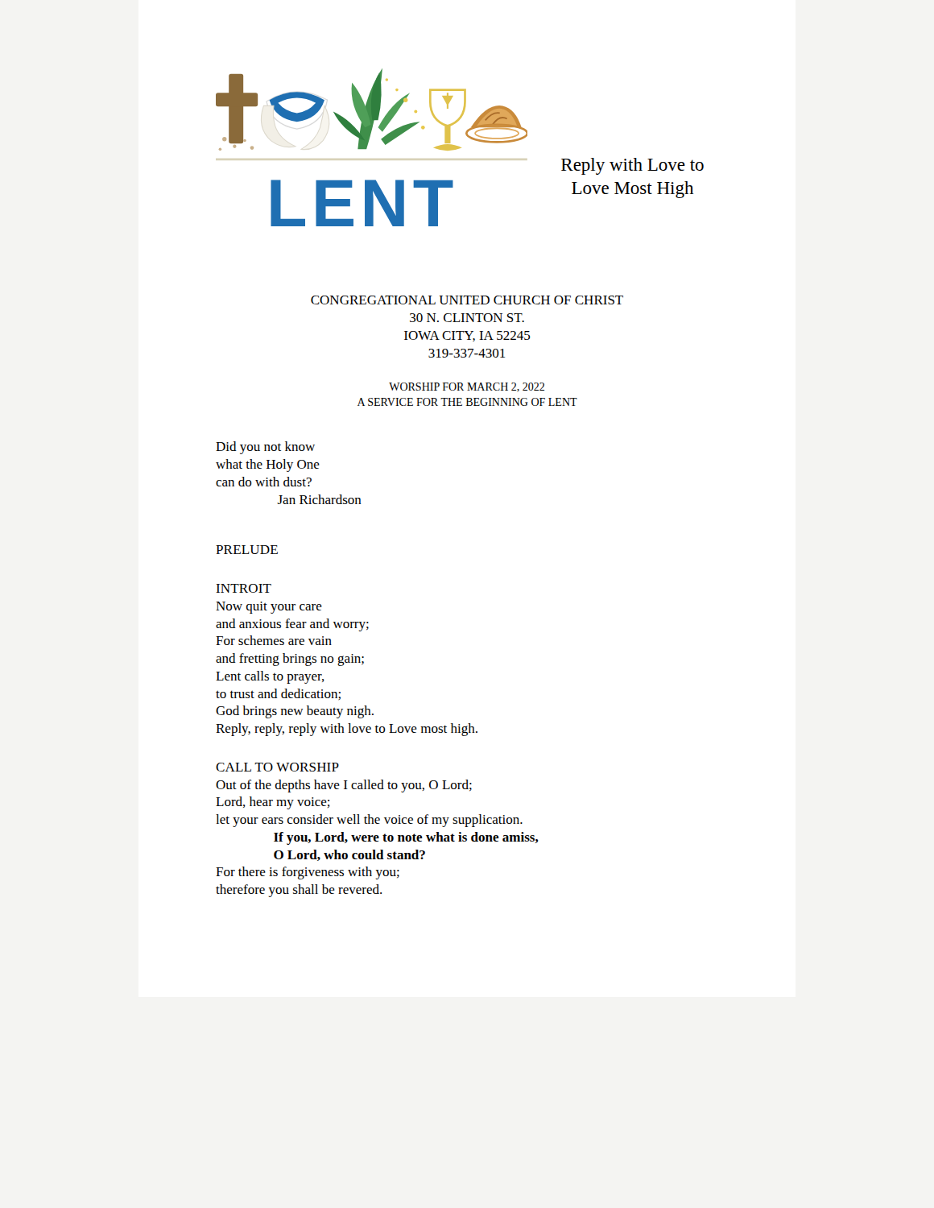LENT
Reply with Love to
Love Most High
CONGREGATIONAL UNITED CHURCH OF CHRIST
30 N. CLINTON ST.
IOWA CITY, IA 52245
319-337-4301
WORSHIP FOR MARCH 2, 2022
A SERVICE FOR THE BEGINNING OF LENT
Did you not know
what the Holy One
can do with dust?
Jan Richardson
Prelude
Introit
Now quit your care
and anxious fear and worry;
For schemes are vain
and fretting brings no gain;
Lent calls to prayer,
to trust and dedication;
God brings new beauty nigh.
Reply, reply, reply with love to Love most high.
Call to Worship
Out of the depths have I called to you, O Lord;
Lord, hear my voice;
let your ears consider well the voice of my supplication.
If you, Lord, were to note what is done amiss,
O Lord, who could stand?
For there is forgiveness with you;
therefore you shall be revered.